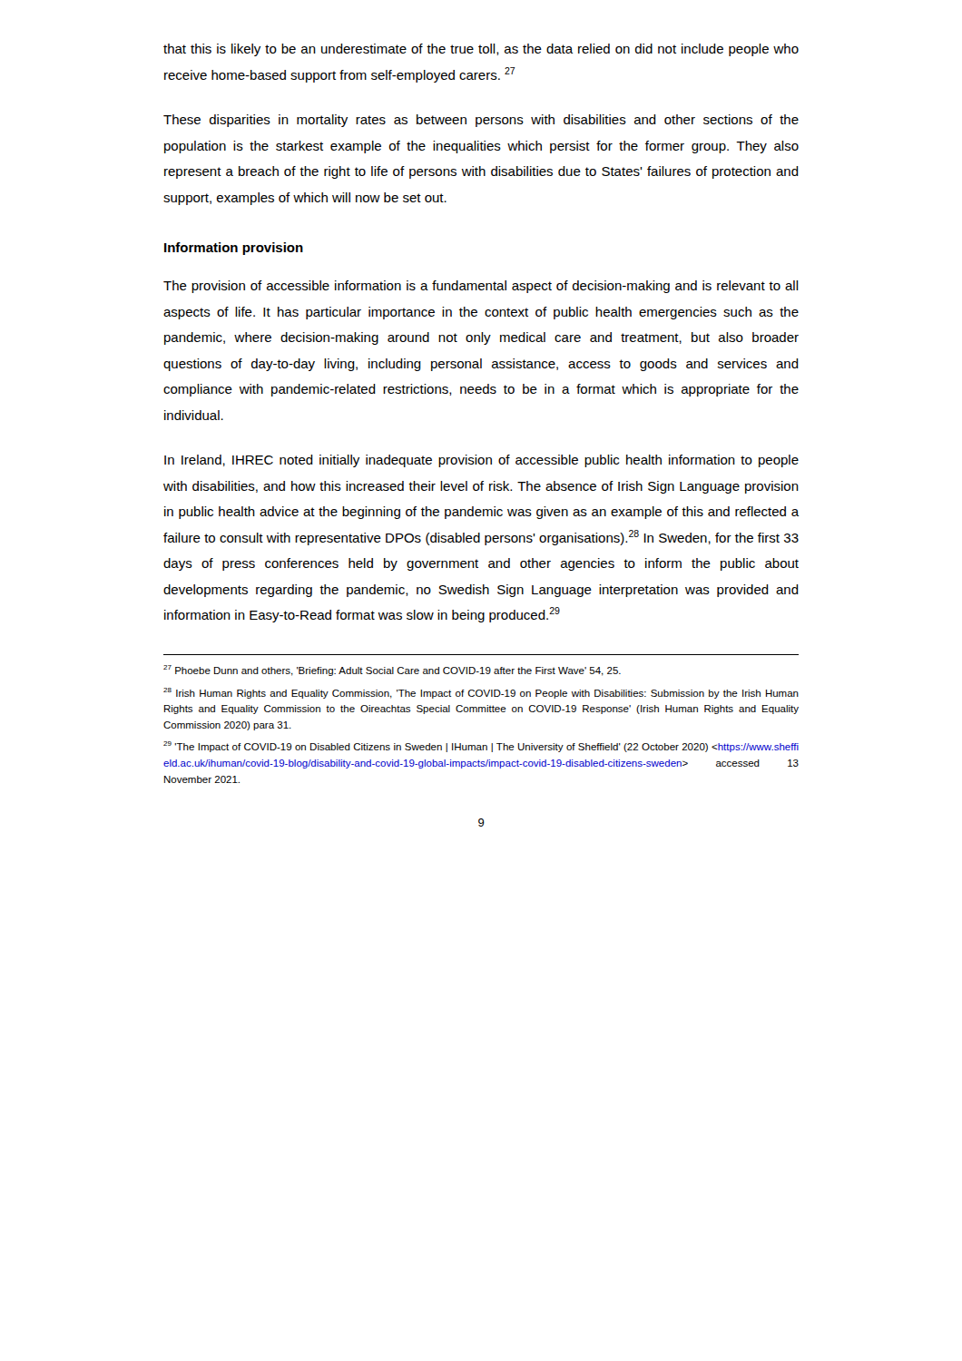that this is likely to be an underestimate of the true toll, as the data relied on did not include people who receive home-based support from self-employed carers. 27
These disparities in mortality rates as between persons with disabilities and other sections of the population is the starkest example of the inequalities which persist for the former group. They also represent a breach of the right to life of persons with disabilities due to States' failures of protection and support, examples of which will now be set out.
Information provision
The provision of accessible information is a fundamental aspect of decision-making and is relevant to all aspects of life. It has particular importance in the context of public health emergencies such as the pandemic, where decision-making around not only medical care and treatment, but also broader questions of day-to-day living, including personal assistance, access to goods and services and compliance with pandemic-related restrictions, needs to be in a format which is appropriate for the individual.
In Ireland, IHREC noted initially inadequate provision of accessible public health information to people with disabilities, and how this increased their level of risk. The absence of Irish Sign Language provision in public health advice at the beginning of the pandemic was given as an example of this and reflected a failure to consult with representative DPOs (disabled persons' organisations).28 In Sweden, for the first 33 days of press conferences held by government and other agencies to inform the public about developments regarding the pandemic, no Swedish Sign Language interpretation was provided and information in Easy-to-Read format was slow in being produced.29
27 Phoebe Dunn and others, 'Briefing: Adult Social Care and COVID-19 after the First Wave' 54, 25.
28 Irish Human Rights and Equality Commission, 'The Impact of COVID-19 on People with Disabilities: Submission by the Irish Human Rights and Equality Commission to the Oireachtas Special Committee on COVID-19 Response' (Irish Human Rights and Equality Commission 2020) para 31.
29 'The Impact of COVID-19 on Disabled Citizens in Sweden | IHuman | The University of Sheffield' (22 October 2020) <https://www.sheffield.ac.uk/ihuman/covid-19-blog/disability-and-covid-19-global-impacts/impact-covid-19-disabled-citizens-sweden> accessed 13 November 2021.
9